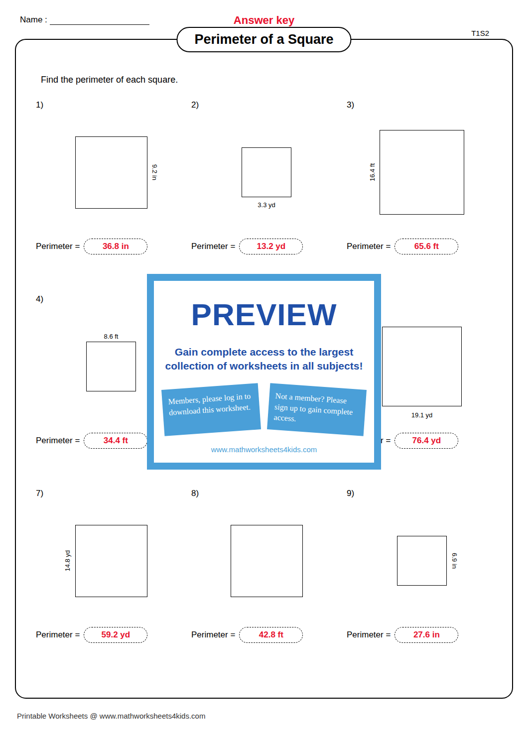Name :
Answer key
Perimeter of a Square
T1S2
Find the perimeter of each square.
1)
9.2 in
Perimeter = 36.8 in
2)
3.3 yd
Perimeter = 13.2 yd
3)
16.4 ft
Perimeter = 65.6 ft
4)
8.6 ft
Perimeter = 34.4 ft
5)
Perimeter =
6)
19.1 yd
Perimeter = 76.4 yd
7)
14.8 yd
Perimeter = 59.2 yd
8)
Perimeter = 42.8 ft
9)
6.9 in
Perimeter = 27.6 in
PREVIEW
Gain complete access to the largest collection of worksheets in all subjects!
Members, please log in to download this worksheet.
Not a member? Please sign up to gain complete access.
www.mathworksheets4kids.com
Printable Worksheets @ www.mathworksheets4kids.com